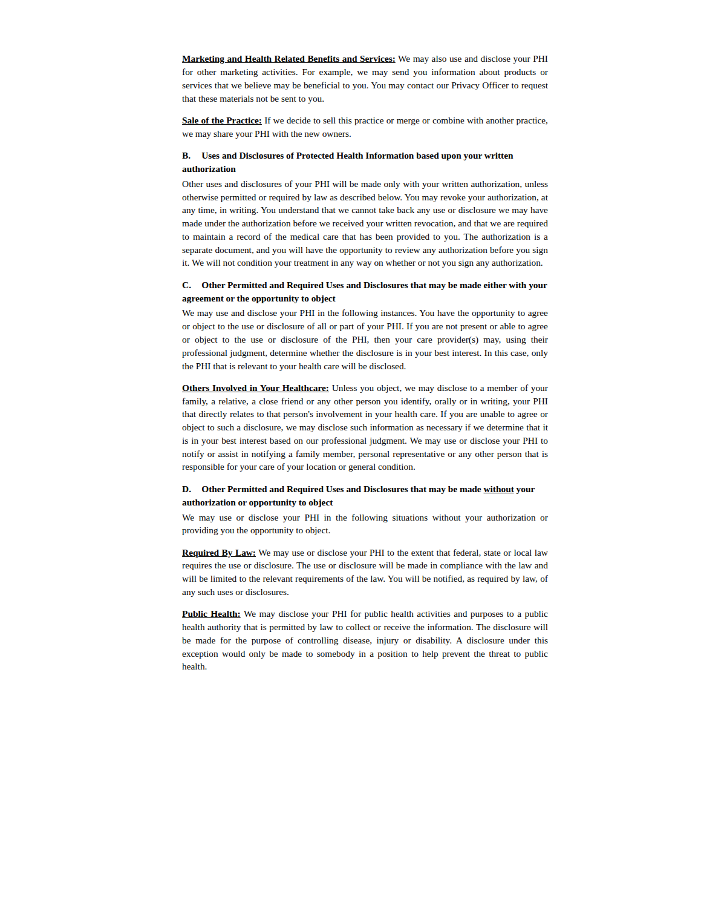Marketing and Health Related Benefits and Services: We may also use and disclose your PHI for other marketing activities. For example, we may send you information about products or services that we believe may be beneficial to you. You may contact our Privacy Officer to request that these materials not be sent to you.
Sale of the Practice: If we decide to sell this practice or merge or combine with another practice, we may share your PHI with the new owners.
B. Uses and Disclosures of Protected Health Information based upon your written authorization
Other uses and disclosures of your PHI will be made only with your written authorization, unless otherwise permitted or required by law as described below. You may revoke your authorization, at any time, in writing. You understand that we cannot take back any use or disclosure we may have made under the authorization before we received your written revocation, and that we are required to maintain a record of the medical care that has been provided to you. The authorization is a separate document, and you will have the opportunity to review any authorization before you sign it. We will not condition your treatment in any way on whether or not you sign any authorization.
C. Other Permitted and Required Uses and Disclosures that may be made either with your agreement or the opportunity to object
We may use and disclose your PHI in the following instances. You have the opportunity to agree or object to the use or disclosure of all or part of your PHI. If you are not present or able to agree or object to the use or disclosure of the PHI, then your care provider(s) may, using their professional judgment, determine whether the disclosure is in your best interest. In this case, only the PHI that is relevant to your health care will be disclosed.
Others Involved in Your Healthcare: Unless you object, we may disclose to a member of your family, a relative, a close friend or any other person you identify, orally or in writing, your PHI that directly relates to that person's involvement in your health care. If you are unable to agree or object to such a disclosure, we may disclose such information as necessary if we determine that it is in your best interest based on our professional judgment. We may use or disclose your PHI to notify or assist in notifying a family member, personal representative or any other person that is responsible for your care of your location or general condition.
D. Other Permitted and Required Uses and Disclosures that may be made without your authorization or opportunity to object
We may use or disclose your PHI in the following situations without your authorization or providing you the opportunity to object.
Required By Law: We may use or disclose your PHI to the extent that federal, state or local law requires the use or disclosure. The use or disclosure will be made in compliance with the law and will be limited to the relevant requirements of the law. You will be notified, as required by law, of any such uses or disclosures.
Public Health: We may disclose your PHI for public health activities and purposes to a public health authority that is permitted by law to collect or receive the information. The disclosure will be made for the purpose of controlling disease, injury or disability. A disclosure under this exception would only be made to somebody in a position to help prevent the threat to public health.